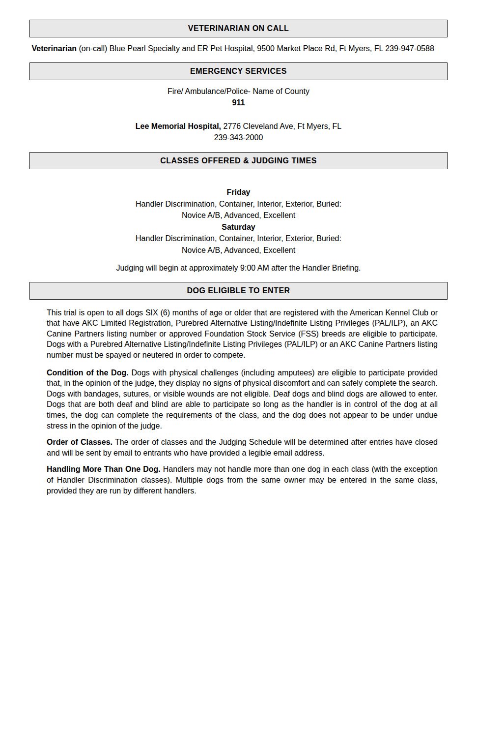VETERINARIAN ON CALL
Veterinarian (on-call) Blue Pearl Specialty and ER Pet Hospital, 9500 Market Place Rd, Ft Myers, FL 239-947-0588
EMERGENCY SERVICES
Fire/ Ambulance/Police- Name of County
911
Lee Memorial Hospital, 2776 Cleveland Ave, Ft Myers, FL
239-343-2000
CLASSES OFFERED & JUDGING TIMES
Friday
Handler Discrimination, Container, Interior, Exterior, Buried:
Novice A/B, Advanced, Excellent
Saturday
Handler Discrimination, Container, Interior, Exterior, Buried:
Novice A/B, Advanced, Excellent
Judging will begin at approximately 9:00 AM after the Handler Briefing.
DOG ELIGIBLE TO ENTER
This trial is open to all dogs SIX (6) months of age or older that are registered with the American Kennel Club or that have AKC Limited Registration, Purebred Alternative Listing/Indefinite Listing Privileges (PAL/ILP), an AKC Canine Partners listing number or approved Foundation Stock Service (FSS) breeds are eligible to participate. Dogs with a Purebred Alternative Listing/Indefinite Listing Privileges (PAL/ILP) or an AKC Canine Partners listing number must be spayed or neutered in order to compete.
Condition of the Dog. Dogs with physical challenges (including amputees) are eligible to participate provided that, in the opinion of the judge, they display no signs of physical discomfort and can safely complete the search. Dogs with bandages, sutures, or visible wounds are not eligible. Deaf dogs and blind dogs are allowed to enter. Dogs that are both deaf and blind are able to participate so long as the handler is in control of the dog at all times, the dog can complete the requirements of the class, and the dog does not appear to be under undue stress in the opinion of the judge.
Order of Classes. The order of classes and the Judging Schedule will be determined after entries have closed and will be sent by email to entrants who have provided a legible email address.
Handling More Than One Dog. Handlers may not handle more than one dog in each class (with the exception of Handler Discrimination classes). Multiple dogs from the same owner may be entered in the same class, provided they are run by different handlers.